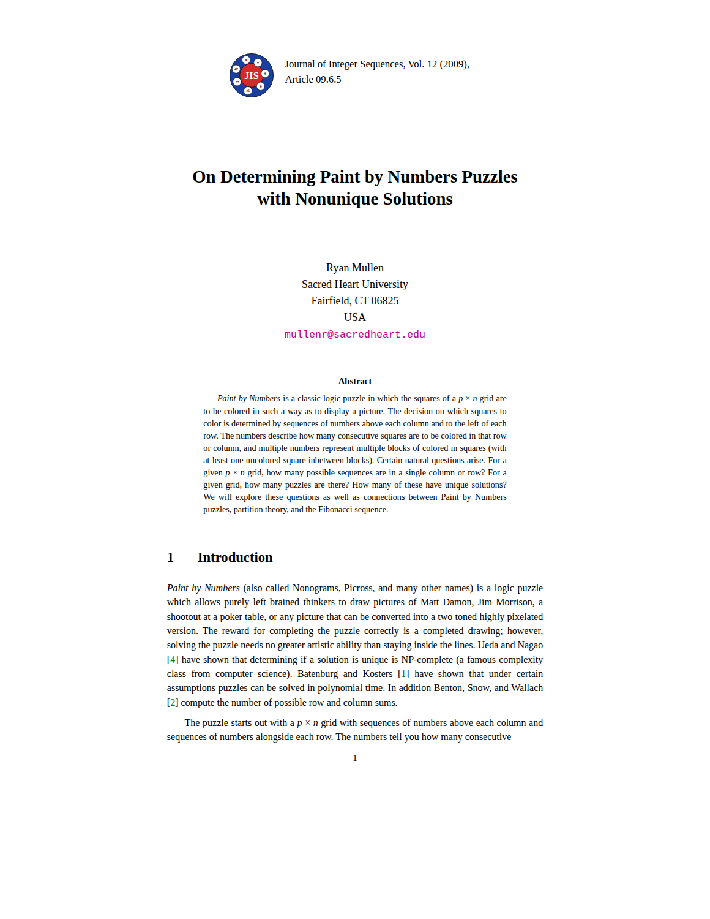JIS 1 2 3 6 11 23 47
Journal of Integer Sequences, Vol. 12 (2009),
Article 09.6.5
On Determining Paint by Numbers Puzzles
with Nonunique Solutions
Ryan Mullen
Sacred Heart University
Fairfield, CT 06825
USA
mullenr@sacredheart.edu
Abstract
Paint by Numbers is a classic logic puzzle in which the squares of a p × n grid are to be colored in such a way as to display a picture. The decision on which squares to color is determined by sequences of numbers above each column and to the left of each row. The numbers describe how many consecutive squares are to be colored in that row or column, and multiple numbers represent multiple blocks of colored in squares (with at least one uncolored square inbetween blocks). Certain natural questions arise. For a given p × n grid, how many possible sequences are in a single column or row? For a given grid, how many puzzles are there? How many of these have unique solutions? We will explore these questions as well as connections between Paint by Numbers puzzles, partition theory, and the Fibonacci sequence.
1 Introduction
Paint by Numbers (also called Nonograms, Picross, and many other names) is a logic puzzle which allows purely left brained thinkers to draw pictures of Matt Damon, Jim Morrison, a shootout at a poker table, or any picture that can be converted into a two toned highly pixelated version. The reward for completing the puzzle correctly is a completed drawing; however, solving the puzzle needs no greater artistic ability than staying inside the lines. Ueda and Nagao [4] have shown that determining if a solution is unique is NP-complete (a famous complexity class from computer science). Batenburg and Kosters [1] have shown that under certain assumptions puzzles can be solved in polynomial time. In addition Benton, Snow, and Wallach [2] compute the number of possible row and column sums.
The puzzle starts out with a p × n grid with sequences of numbers above each column and sequences of numbers alongside each row. The numbers tell you how many consecutive
1